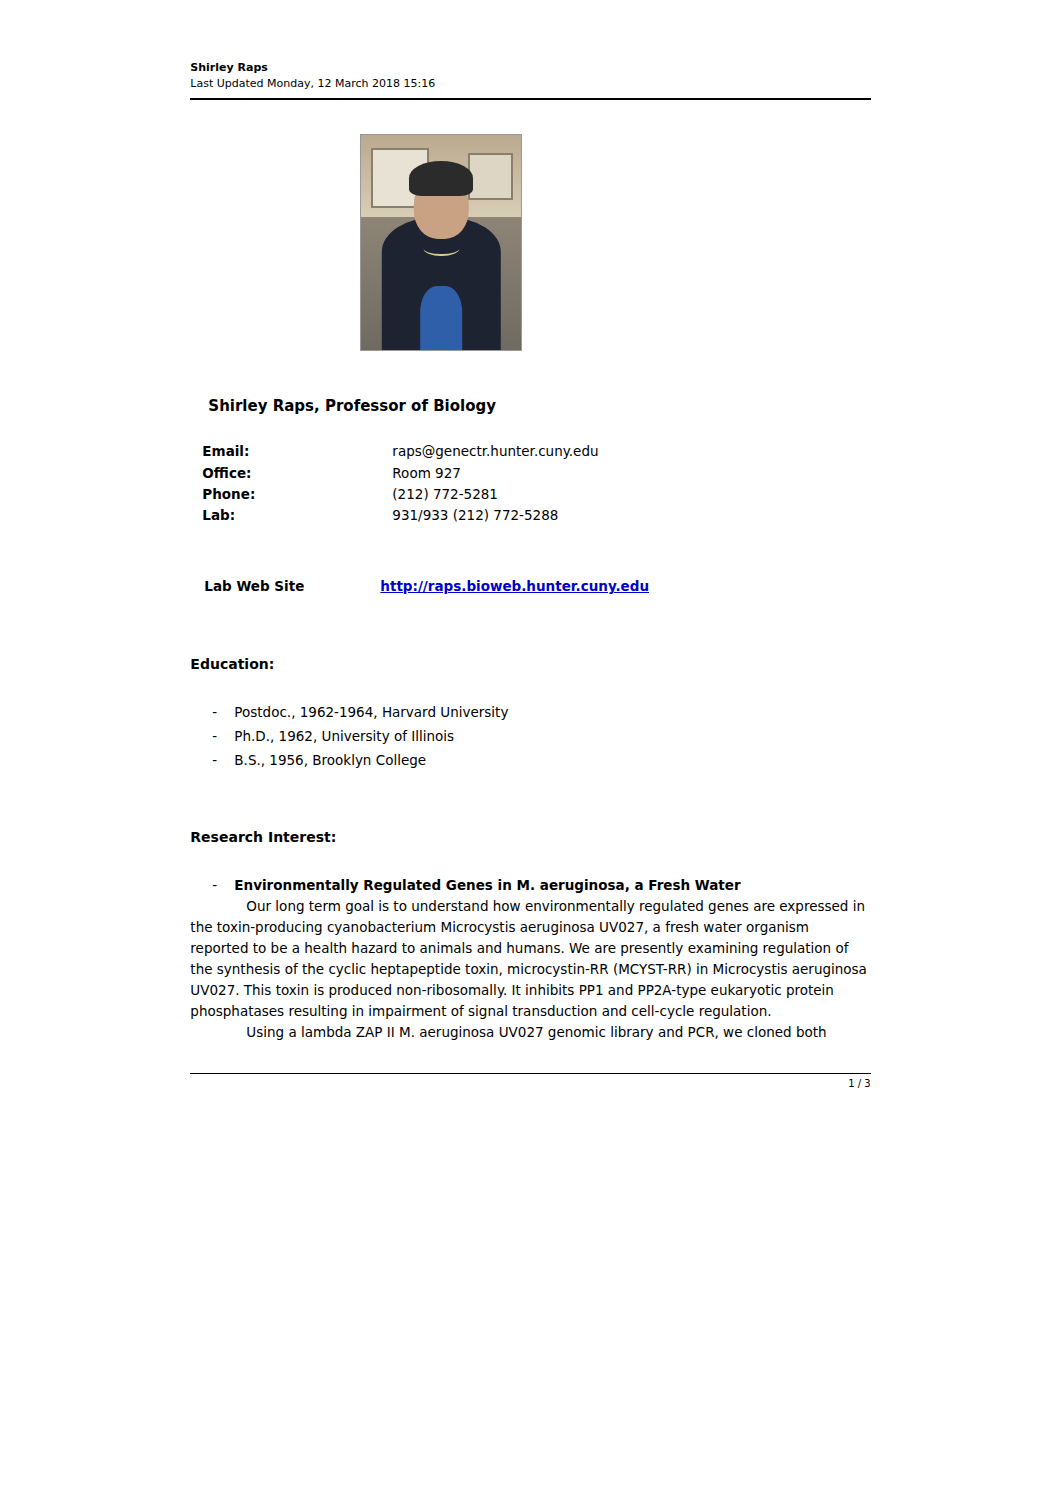Shirley Raps
Last Updated Monday, 12 March 2018 15:16
Shirley Raps, Professor of Biology
| Email: | raps@genectr.hunter.cuny.edu |
| Office: | Room 927 |
| Phone: | (212) 772-5281 |
| Lab: | 931/933 (212) 772-5288 |
Lab Web Site http://raps.bioweb.hunter.cuny.edu
Education:
Postdoc., 1962-1964, Harvard University
Ph.D., 1962, University of Illinois
B.S., 1956, Brooklyn College
Research Interest:
Environmentally Regulated Genes in M. aeruginosa, a Fresh Water
Our long term goal is to understand how environmentally regulated genes are expressed in the toxin-producing cyanobacterium Microcystis aeruginosa UV027, a fresh water organism reported to be a health hazard to animals and humans. We are presently examining regulation of the synthesis of the cyclic heptapeptide toxin, microcystin-RR (MCYST-RR) in Microcystis aeruginosa UV027. This toxin is produced non-ribosomally. It inhibits PP1 and PP2A-type eukaryotic protein phosphatases resulting in impairment of signal transduction and cell-cycle regulation.
Using a lambda ZAP II M. aeruginosa UV027 genomic library and PCR, we cloned both
1 / 3